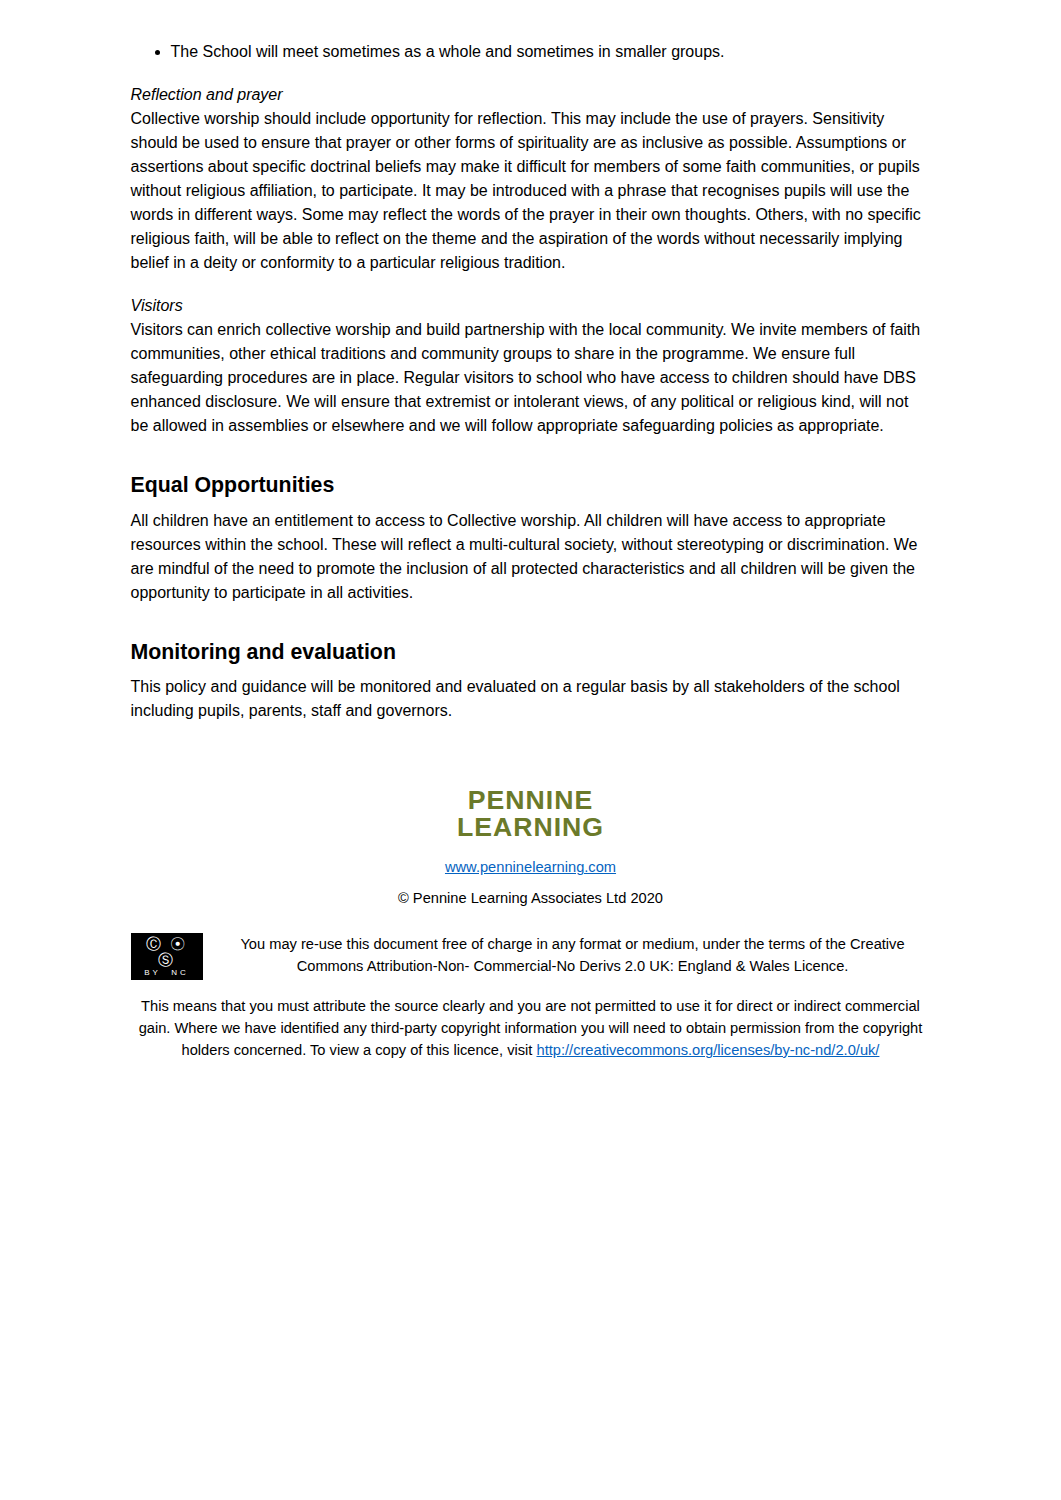The School will meet sometimes as a whole and sometimes in smaller groups.
Reflection and prayer
Collective worship should include opportunity for reflection. This may include the use of prayers. Sensitivity should be used to ensure that prayer or other forms of spirituality are as inclusive as possible. Assumptions or assertions about specific doctrinal beliefs may make it difficult for members of some faith communities, or pupils without religious affiliation, to participate. It may be introduced with a phrase that recognises pupils will use the words in different ways. Some may reflect the words of the prayer in their own thoughts. Others, with no specific religious faith, will be able to reflect on the theme and the aspiration of the words without necessarily implying belief in a deity or conformity to a particular religious tradition.
Visitors
Visitors can enrich collective worship and build partnership with the local community. We invite members of faith communities, other ethical traditions and community groups to share in the programme. We ensure full safeguarding procedures are in place. Regular visitors to school who have access to children should have DBS enhanced disclosure. We will ensure that extremist or intolerant views, of any political or religious kind, will not be allowed in assemblies or elsewhere and we will follow appropriate safeguarding policies as appropriate.
Equal Opportunities
All children have an entitlement to access to Collective worship. All children will have access to appropriate resources within the school. These will reflect a multi-cultural society, without stereotyping or discrimination. We are mindful of the need to promote the inclusion of all protected characteristics and all children will be given the opportunity to participate in all activities.
Monitoring and evaluation
This policy and guidance will be monitored and evaluated on a regular basis by all stakeholders of the school including pupils, parents, staff and governors.
PENNINE LEARNING
www.penninelearning.com
© Pennine Learning Associates Ltd 2020
Ⓒ ☉ Ⓢ
BY NC
You may re-use this document free of charge in any format or medium, under the terms of the Creative Commons Attribution-Non- Commercial-No Derivs 2.0 UK: England & Wales Licence.
This means that you must attribute the source clearly and you are not permitted to use it for direct or indirect commercial gain. Where we have identified any third-party copyright information you will need to obtain permission from the copyright holders concerned. To view a copy of this licence, visit http://creativecommons.org/licenses/by-nc-nd/2.0/uk/